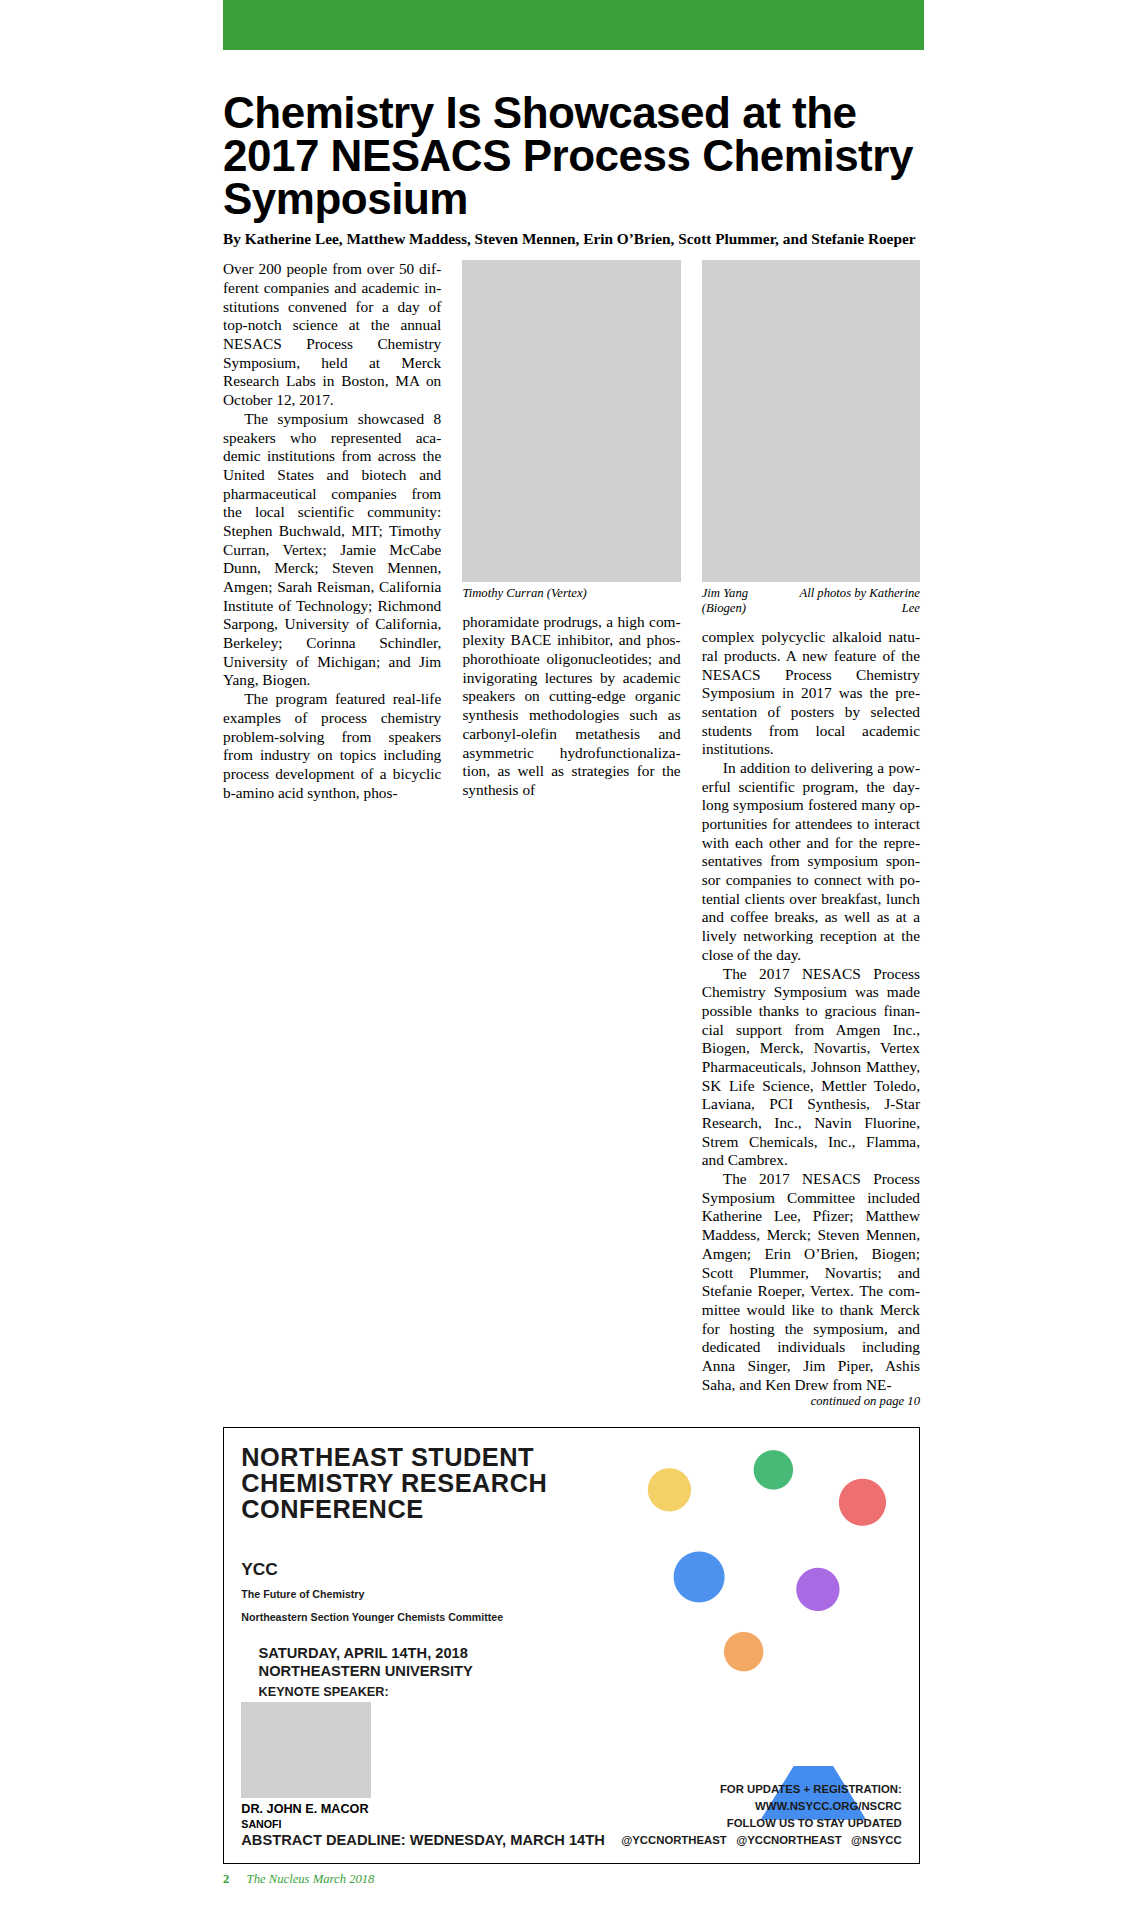Chemistry Is Showcased at the 2017 NESACS Process Chemistry Symposium
By Katherine Lee, Matthew Maddess, Steven Mennen, Erin O’Brien, Scott Plummer, and Stefanie Roeper
Over 200 people from over 50 different companies and academic institutions convened for a day of top-notch science at the annual NESACS Process Chemistry Symposium, held at Merck Research Labs in Boston, MA on October 12, 2017.
The symposium showcased 8 speakers who represented academic institutions from across the United States and biotech and pharmaceutical companies from the local scientific community: Stephen Buchwald, MIT; Timothy Curran, Vertex; Jamie McCabe Dunn, Merck; Steven Mennen, Amgen; Sarah Reisman, California Institute of Technology; Richmond Sarpong, University of California, Berkeley; Corinna Schindler, University of Michigan; and Jim Yang, Biogen.
The program featured real-life examples of process chemistry problem-solving from speakers from industry on topics including process development of a bicyclic b-amino acid synthon, phos-
Timothy Curran (Vertex)
phoramidate prodrugs, a high complexity BACE inhibitor, and phosphorothioate oligonucleotides; and invigorating lectures by academic speakers on cutting-edge organic synthesis methodologies such as carbonyl-olefin metathesis and asymmetric hydrofunctionalization, as well as strategies for the synthesis of
Jim Yang (Biogen) All photos by Katherine Lee
complex polycyclic alkaloid natural products. A new feature of the NESACS Process Chemistry Symposium in 2017 was the presentation of posters by selected students from local academic institutions.
In addition to delivering a powerful scientific program, the day-long symposium fostered many opportunities for attendees to interact with each other and for the representatives from symposium sponsor companies to connect with potential clients over breakfast, lunch and coffee breaks, as well as at a lively networking reception at the close of the day.
The 2017 NESACS Process Chemistry Symposium was made possible thanks to gracious financial support from Amgen Inc., Biogen, Merck, Novartis, Vertex Pharmaceuticals, Johnson Matthey, SK Life Science, Mettler Toledo, Laviana, PCI Synthesis, J-Star Research, Inc., Navin Fluorine, Strem Chemicals, Inc., Flamma, and Cambrex.
The 2017 NESACS Process Symposium Committee included Katherine Lee, Pfizer; Matthew Maddess, Merck; Steven Mennen, Amgen; Erin O’Brien, Biogen; Scott Plummer, Novartis; and Stefanie Roeper, Vertex. The committee would like to thank Merck for hosting the symposium, and dedicated individuals including Anna Singer, Jim Piper, Ashis Saha, and Ken Drew from NE-
continued on page 10
NORTHEAST STUDENT
CHEMISTRY RESEARCH
CONFERENCE
YCC
The Future of Chemistry
Northeastern Section Younger Chemists Committee
SATURDAY, APRIL 14TH, 2018
NORTHEASTERN UNIVERSITY
KEYNOTE SPEAKER:
DR. JOHN E. MACOR
SANOFI
ABSTRACT DEADLINE: WEDNESDAY, MARCH 14TH
FOR UPDATES + REGISTRATION:
WWW.NSYCC.ORG/NSCRC
FOLLOW US TO STAY UPDATED
@YCCNORTHEAST @YCCNORTHEAST @NSYCC
2 The Nucleus March 2018